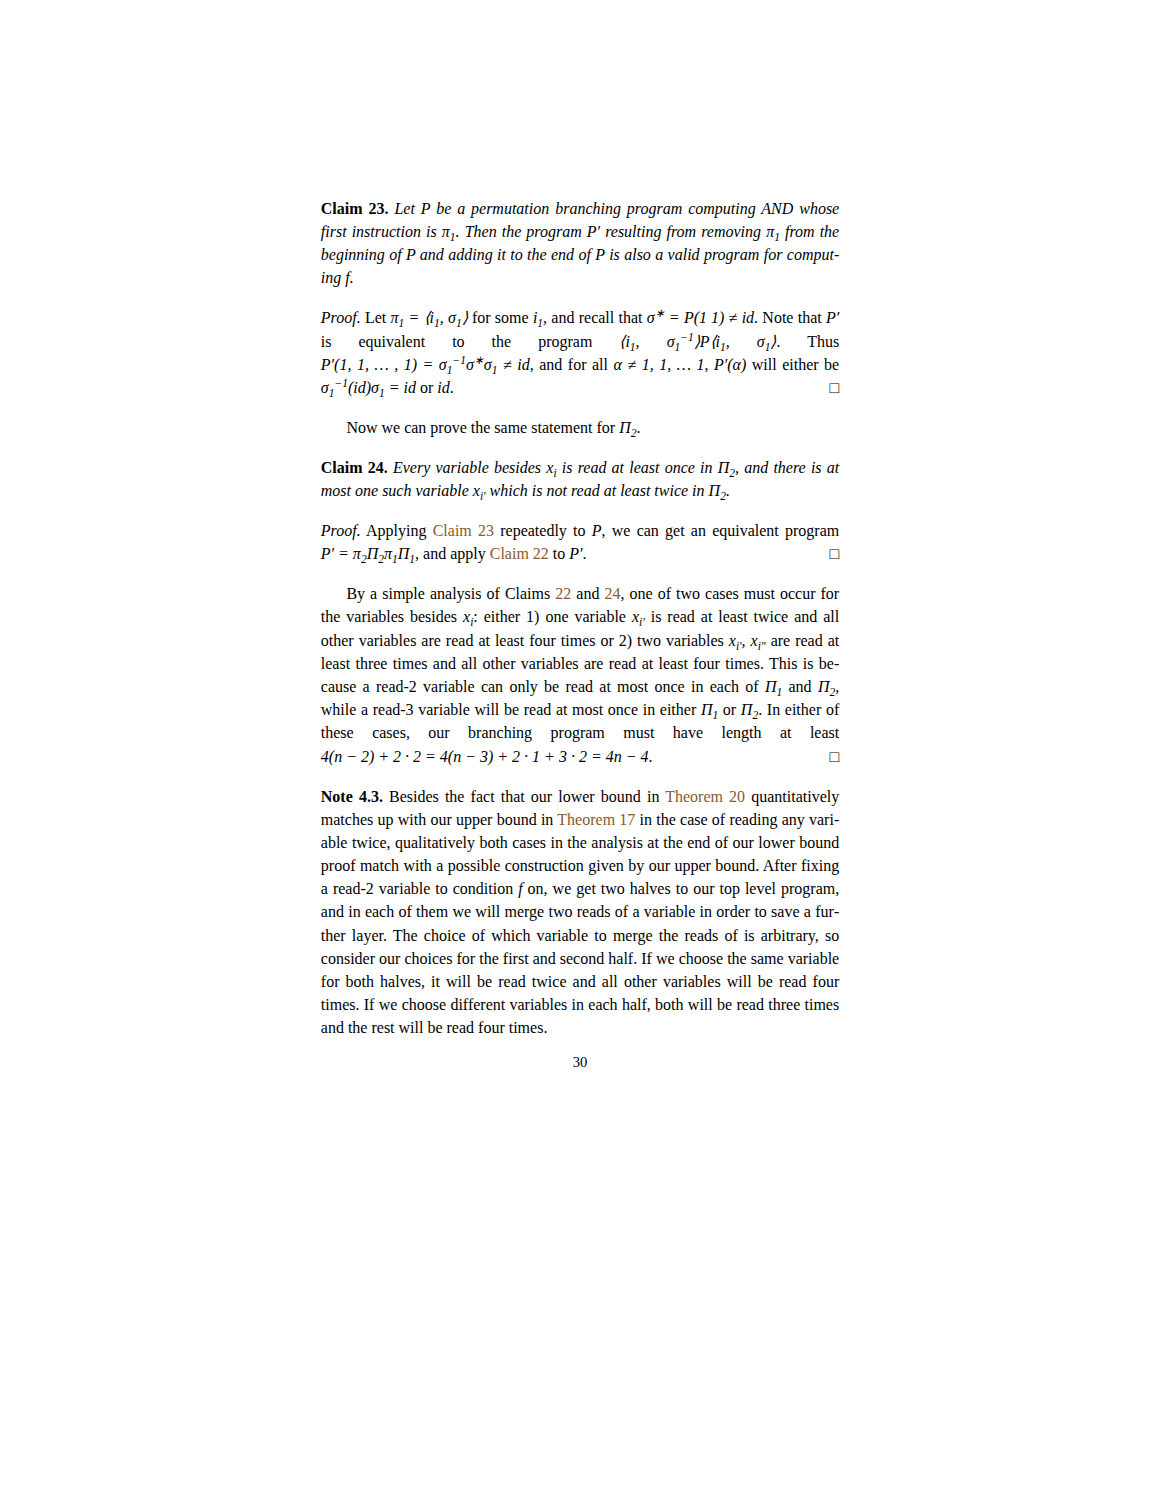Claim 23. Let P be a permutation branching program computing AND whose first instruction is π1. Then the program P′ resulting from removing π1 from the beginning of P and adding it to the end of P is also a valid program for computing f.
Proof. Let π1 = ⟨i1, σ1⟩ for some i1, and recall that σ∗ = P(1   1) ≠ id. Note that P′ is equivalent to the program ⟨i1, σ1−1⟩P⟨i1, σ1⟩. Thus P′(1, 1, … , 1) = σ1−1σ∗σ1 ≠ id, and for all α ≠ 1, 1, … 1, P′(α) will either be σ1−1(id)σ1 = id or id.□
Now we can prove the same statement for Π2.
Claim 24. Every variable besides xi is read at least once in Π2, and there is at most one such variable xi′ which is not read at least twice in Π2.
Proof. Applying Claim 23 repeatedly to P, we can get an equivalent program P′ = π2Π2π1Π1, and apply Claim 22 to P′.□
By a simple analysis of Claims 22 and 24, one of two cases must occur for the variables besides xi: either 1) one variable xi′ is read at least twice and all other variables are read at least four times or 2) two variables xi′, xi″ are read at least three times and all other variables are read at least four times. This is because a read-2 variable can only be read at most once in each of Π1 and Π2, while a read-3 variable will be read at most once in either Π1 or Π2. In either of these cases, our branching program must have length at least 4(n − 2) + 2 · 2 = 4(n − 3) + 2 · 1 + 3 · 2 = 4n − 4.□
Note 4.3. Besides the fact that our lower bound in Theorem 20 quantitatively matches up with our upper bound in Theorem 17 in the case of reading any variable twice, qualitatively both cases in the analysis at the end of our lower bound proof match with a possible construction given by our upper bound. After fixing a read-2 variable to condition f on, we get two halves to our top level program, and in each of them we will merge two reads of a variable in order to save a further layer. The choice of which variable to merge the reads of is arbitrary, so consider our choices for the first and second half. If we choose the same variable for both halves, it will be read twice and all other variables will be read four times. If we choose different variables in each half, both will be read three times and the rest will be read four times.
30